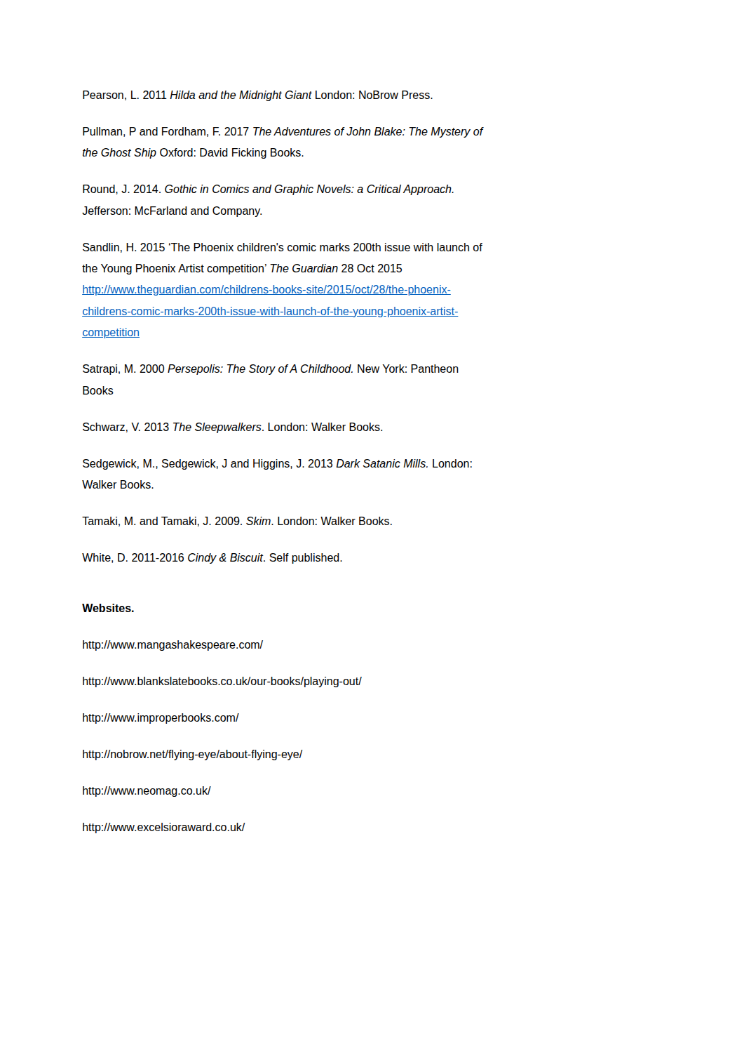Pearson, L. 2011 Hilda and the Midnight Giant London: NoBrow Press.
Pullman, P and Fordham, F. 2017 The Adventures of John Blake: The Mystery of the Ghost Ship Oxford: David Ficking Books.
Round, J. 2014. Gothic in Comics and Graphic Novels: a Critical Approach. Jefferson: McFarland and Company.
Sandlin, H. 2015 ‘The Phoenix children's comic marks 200th issue with launch of the Young Phoenix Artist competition’ The Guardian 28 Oct 2015 http://www.theguardian.com/childrens-books-site/2015/oct/28/the-phoenix-childrens-comic-marks-200th-issue-with-launch-of-the-young-phoenix-artist-competition
Satrapi, M. 2000 Persepolis: The Story of A Childhood. New York: Pantheon Books
Schwarz, V. 2013 The Sleepwalkers. London: Walker Books.
Sedgewick, M., Sedgewick, J and Higgins, J. 2013 Dark Satanic Mills. London: Walker Books.
Tamaki, M. and Tamaki, J. 2009. Skim. London: Walker Books.
White, D. 2011-2016 Cindy & Biscuit. Self published.
Websites.
http://www.mangashakespeare.com/
http://www.blankslatebooks.co.uk/our-books/playing-out/
http://www.improperbooks.com/
http://nobrow.net/flying-eye/about-flying-eye/
http://www.neomag.co.uk/
http://www.excelsioraward.co.uk/